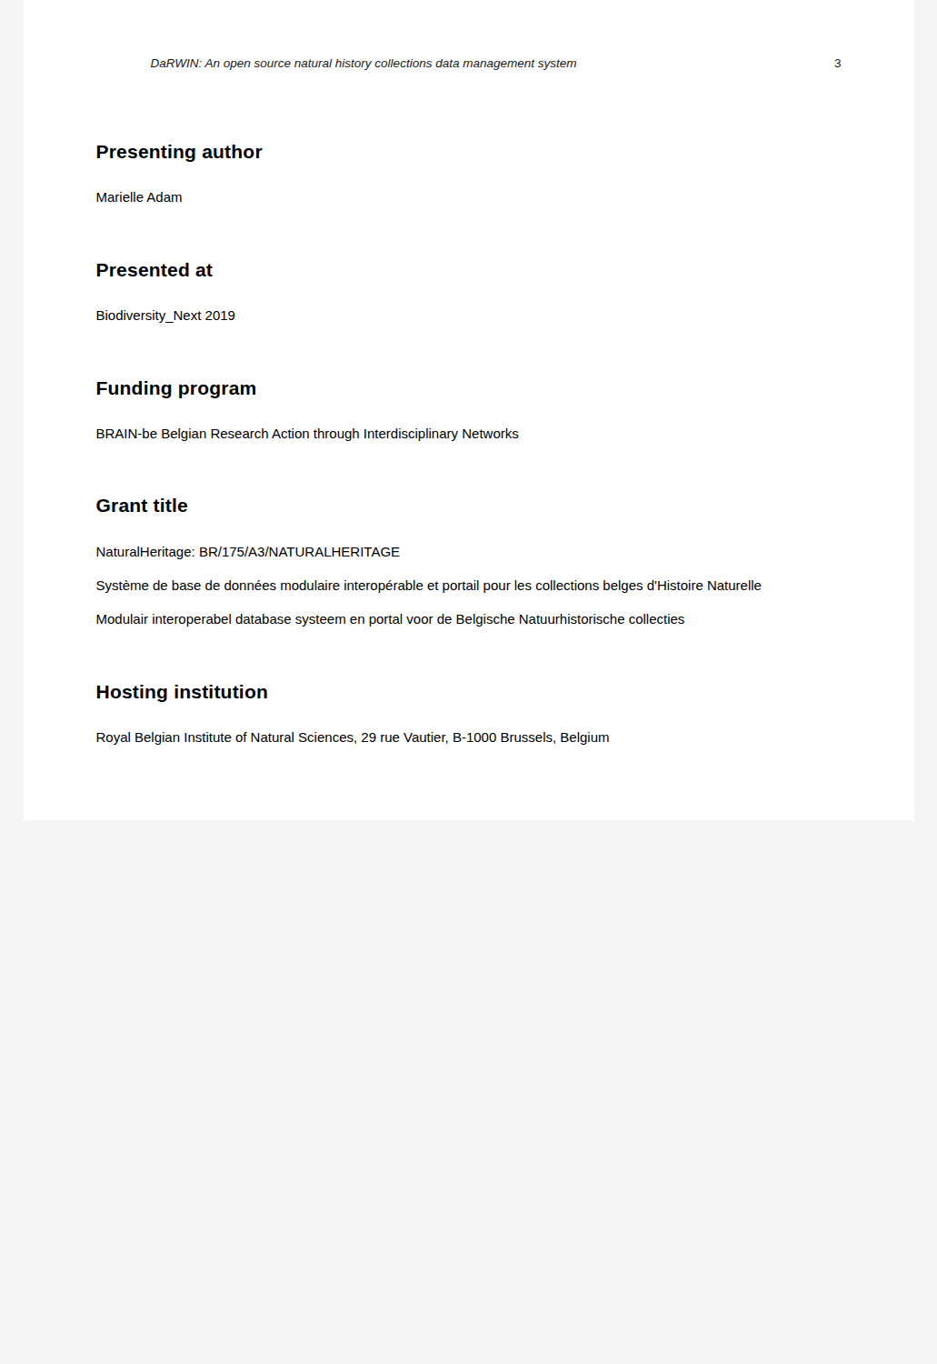DaRWIN: An open source natural history collections data management system 3
Presenting author
Marielle Adam
Presented at
Biodiversity_Next 2019
Funding program
BRAIN-be Belgian Research Action through Interdisciplinary Networks
Grant title
NaturalHeritage: BR/175/A3/NATURALHERITAGE
Système de base de données modulaire interopérable et portail pour les collections belges d'Histoire Naturelle
Modulair interoperabel database systeem en portal voor de Belgische Natuurhistorische collecties
Hosting institution
Royal Belgian Institute of Natural Sciences, 29 rue Vautier, B-1000 Brussels, Belgium